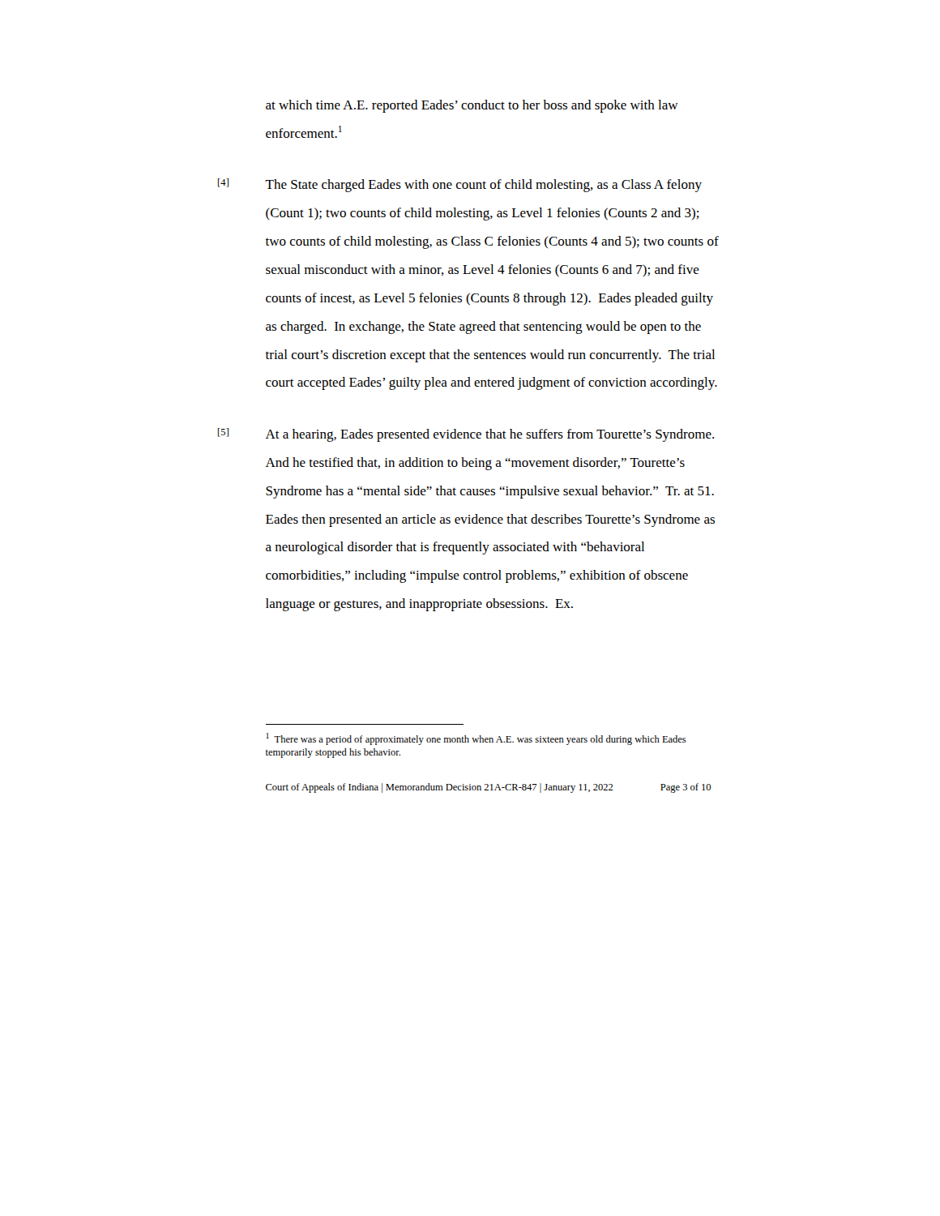at which time A.E. reported Eades’ conduct to her boss and spoke with law
enforcement.1
[4]
The State charged Eades with one count of child molesting, as a Class A felony (Count 1); two counts of child molesting, as Level 1 felonies (Counts 2 and 3); two counts of child molesting, as Class C felonies (Counts 4 and 5); two counts of sexual misconduct with a minor, as Level 4 felonies (Counts 6 and 7); and five counts of incest, as Level 5 felonies (Counts 8 through 12). Eades pleaded guilty as charged. In exchange, the State agreed that sentencing would be open to the trial court’s discretion except that the sentences would run concurrently. The trial court accepted Eades’ guilty plea and entered judgment of conviction accordingly.
[5]
At a hearing, Eades presented evidence that he suffers from Tourette’s Syndrome. And he testified that, in addition to being a “movement disorder,” Tourette’s Syndrome has a “mental side” that causes “impulsive sexual behavior.” Tr. at 51. Eades then presented an article as evidence that describes Tourette’s Syndrome as a neurological disorder that is frequently associated with “behavioral comorbidities,” including “impulse control problems,” exhibition of obscene language or gestures, and inappropriate obsessions. Ex.
1 There was a period of approximately one month when A.E. was sixteen years old during which Eades temporarily stopped his behavior.
Court of Appeals of Indiana | Memorandum Decision 21A-CR-847 | January 11, 2022 Page 3 of 10